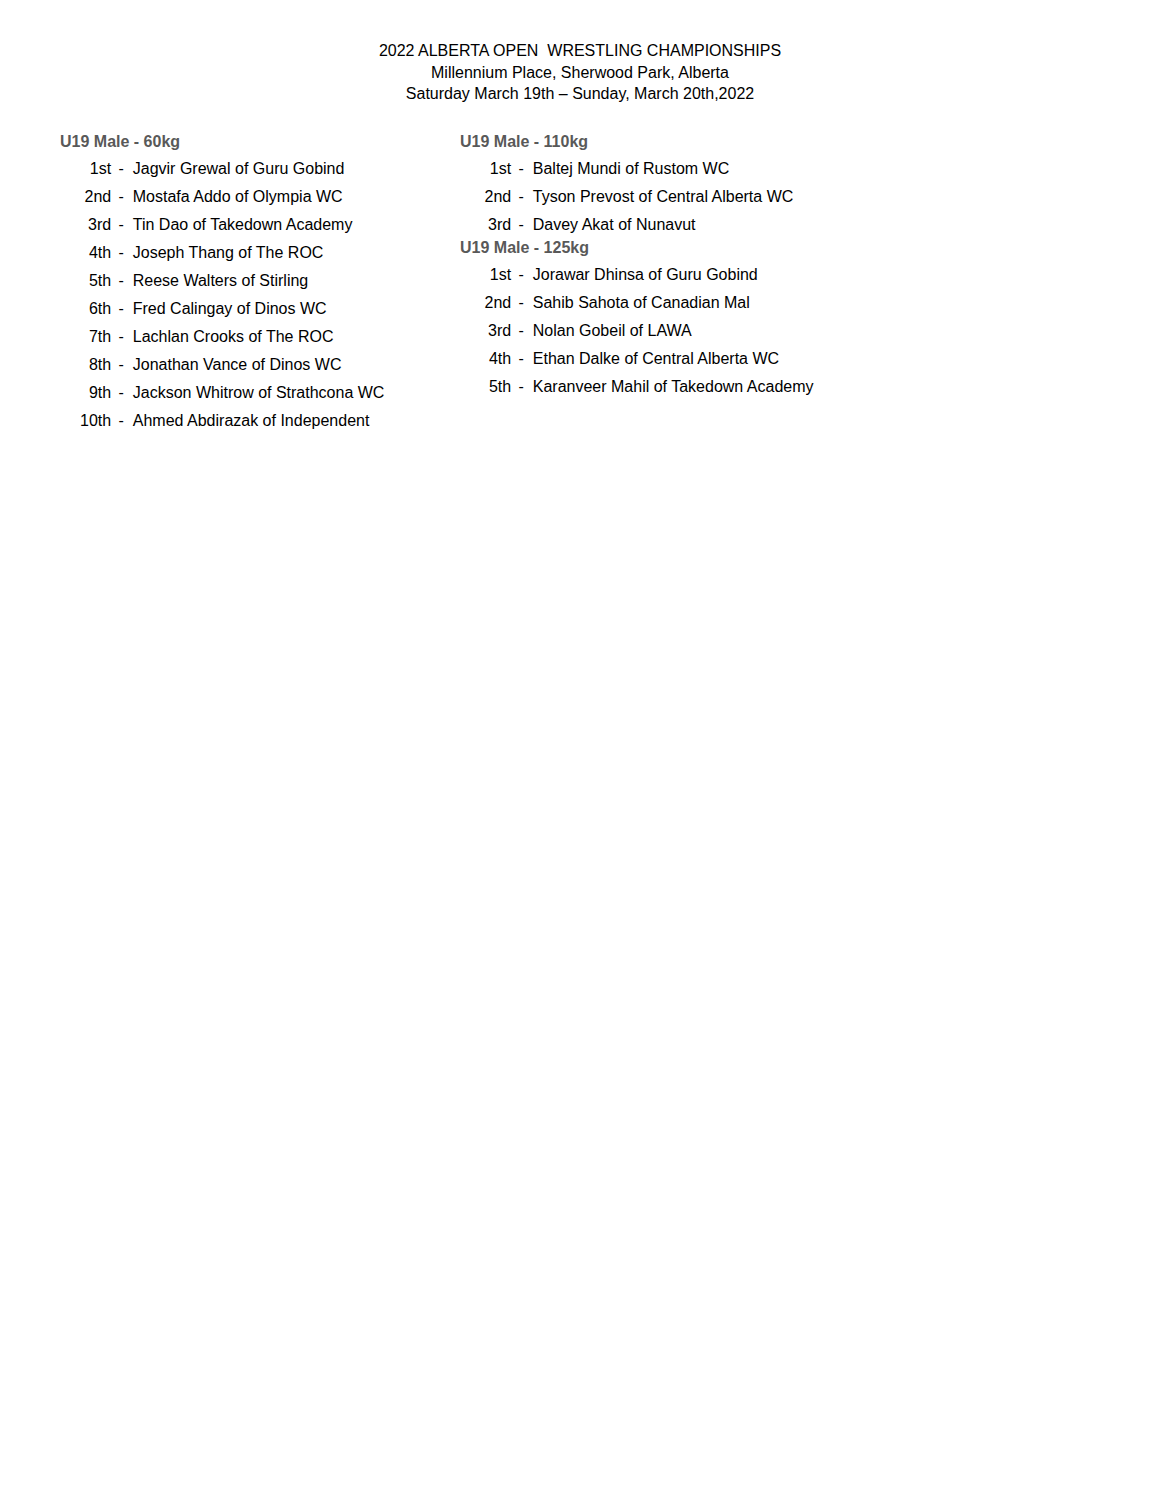2022 ALBERTA OPEN WRESTLING CHAMPIONSHIPS
Millennium Place, Sherwood Park, Alberta
Saturday March 19th – Sunday, March 20th,2022
U19 Male - 60kg
1st-Jagvir Grewal of Guru Gobind
2nd-Mostafa Addo of Olympia WC
3rd-Tin Dao of Takedown Academy
4th-Joseph Thang of The ROC
5th-Reese Walters of Stirling
6th-Fred Calingay of Dinos WC
7th-Lachlan Crooks of The ROC
8th-Jonathan Vance of Dinos WC
9th-Jackson Whitrow of Strathcona WC
10th-Ahmed Abdirazak of Independent
U19 Male - 110kg
1st-Baltej Mundi of Rustom WC
2nd-Tyson Prevost of Central Alberta WC
3rd-Davey Akat of Nunavut
U19 Male - 125kg
1st-Jorawar Dhinsa of Guru Gobind
2nd-Sahib Sahota of Canadian Mal
3rd-Nolan Gobeil of LAWA
4th-Ethan Dalke of Central Alberta WC
5th-Karanveer Mahil of Takedown Academy